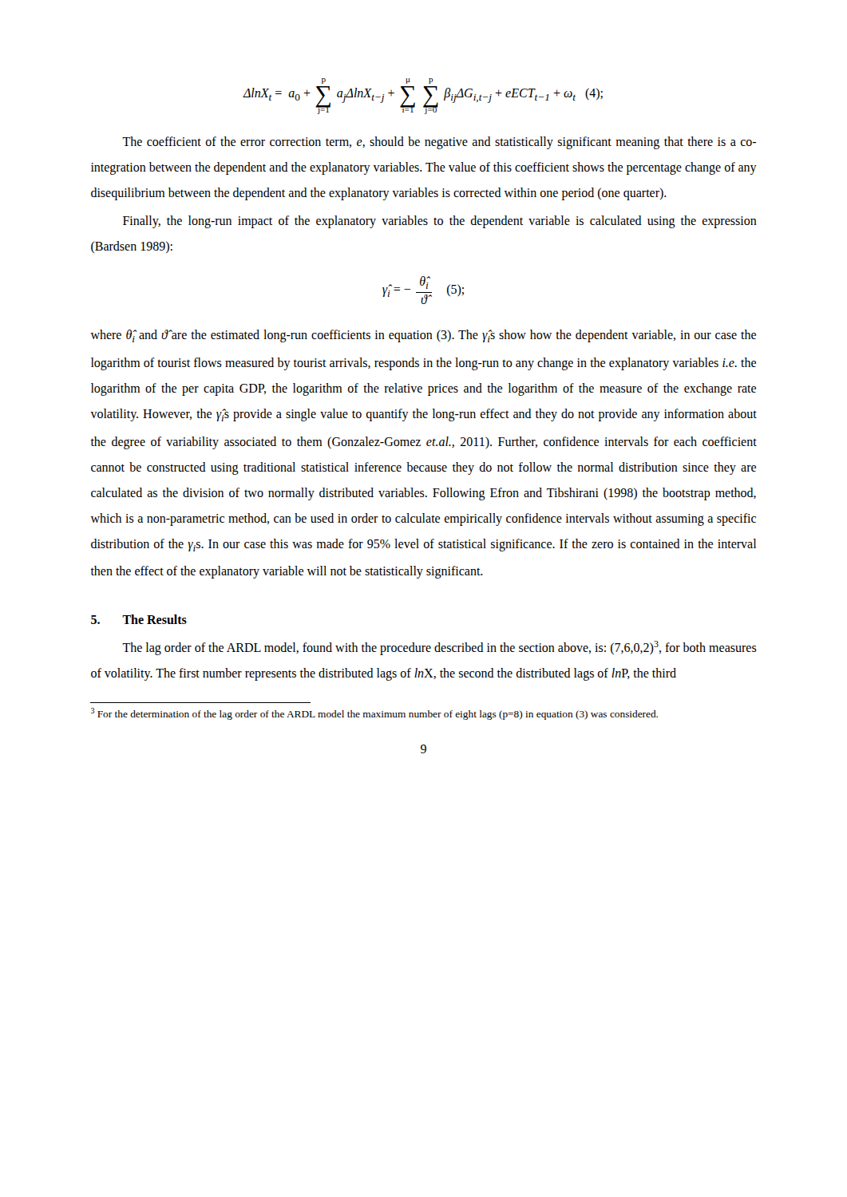ΔlnXt = a0 + p∑j=1 ajΔlnXt−j + μ∑i=1 p∑j=0 βijΔGi,t−j + eECTt−1 + ωt (4);
The coefficient of the error correction term, e, should be negative and statistically significant meaning that there is a co-integration between the dependent and the explanatory variables. The value of this coefficient shows the percentage change of any disequilibrium between the dependent and the explanatory variables is corrected within one period (one quarter).
Finally, the long-run impact of the explanatory variables to the dependent variable is calculated using the expression (Bardsen 1989):
γ̂i = − θ̂i ϑ̂ (5);
where θ̂i and ϑ̂ are the estimated long-run coefficients in equation (3). The γ̂is show how the dependent variable, in our case the logarithm of tourist flows measured by tourist arrivals, responds in the long-run to any change in the explanatory variables i.e. the logarithm of the per capita GDP, the logarithm of the relative prices and the logarithm of the measure of the exchange rate volatility. However, the γ̂is provide a single value to quantify the long-run effect and they do not provide any information about the degree of variability associated to them (Gonzalez-Gomez et.al., 2011). Further, confidence intervals for each coefficient cannot be constructed using traditional statistical inference because they do not follow the normal distribution since they are calculated as the division of two normally distributed variables. Following Efron and Tibshirani (1998) the bootstrap method, which is a non-parametric method, can be used in order to calculate empirically confidence intervals without assuming a specific distribution of the γis. In our case this was made for 95% level of statistical significance. If the zero is contained in the interval then the effect of the explanatory variable will not be statistically significant.
5. The Results
The lag order of the ARDL model, found with the procedure described in the section above, is: (7,6,0,2)3, for both measures of volatility. The first number represents the distributed lags of ln X, the second the distributed lags of ln P, the third
3 For the determination of the lag order of the ARDL model the maximum number of eight lags (p=8) in equation (3) was considered.
9